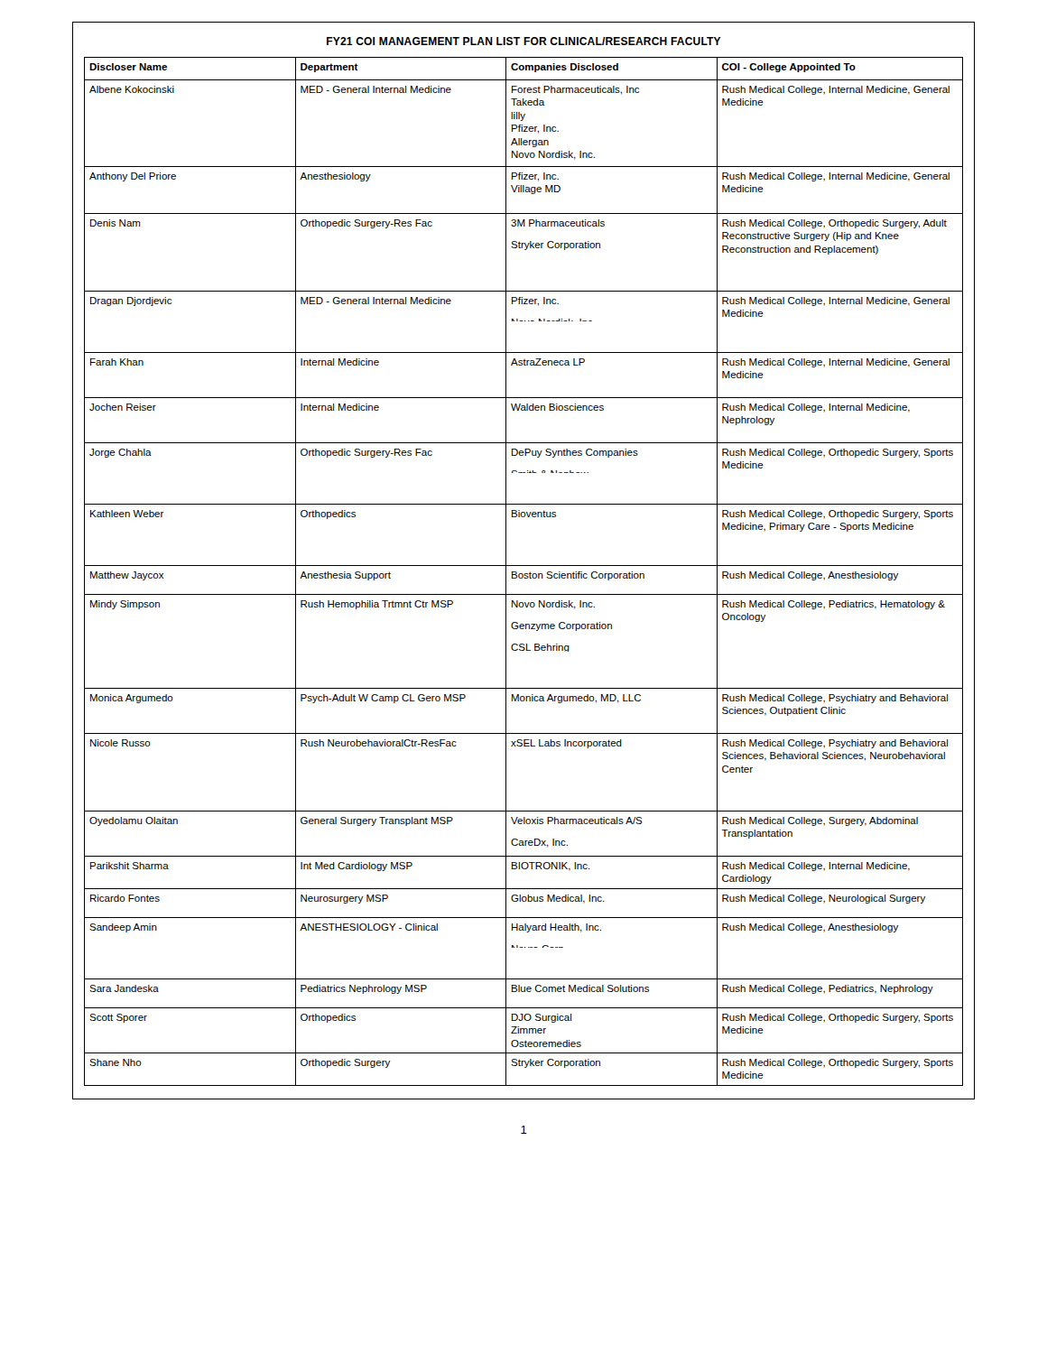FY21 COI MANAGEMENT PLAN LIST FOR CLINICAL/RESEARCH FACULTY
| Discloser Name | Department | Companies Disclosed | COI - College Appointed To |
| --- | --- | --- | --- |
| Albene Kokocinski | MED - General Internal Medicine | Forest Pharmaceuticals, Inc Takeda lilly Pfizer, Inc. Allergan Novo Nordisk, Inc. | Rush Medical College, Internal Medicine, General Medicine |
| Anthony Del Priore | Anesthesiology | Pfizer, Inc. Village MD | Rush Medical College, Internal Medicine, General Medicine |
| Denis Nam | Orthopedic Surgery-Res Fac | 3M Pharmaceuticals Stryker Corporation | Rush Medical College, Orthopedic Surgery, Adult Reconstructive Surgery (Hip and Knee Reconstruction and Replacement) |
| Dragan Djordjevic | MED - General Internal Medicine | Pfizer, Inc. Novo Nordisk, Inc. Boehringer Ingelheim Pharmaceuticals | Rush Medical College, Internal Medicine, General Medicine |
| Farah Khan | Internal Medicine | AstraZeneca LP | Rush Medical College, Internal Medicine, General Medicine |
| Jochen Reiser | Internal Medicine | Walden Biosciences | Rush Medical College, Internal Medicine, Nephrology |
| Jorge Chahla | Orthopedic Surgery-Res Fac | DePuy Synthes Companies Smith & Nephew ConMed Linvatec | Rush Medical College, Orthopedic Surgery, Sports Medicine |
| Kathleen Weber | Orthopedics | Bioventus | Rush Medical College, Orthopedic Surgery, Sports Medicine, Primary Care - Sports Medicine |
| Matthew Jaycox | Anesthesia Support | Boston Scientific Corporation | Rush Medical College, Anesthesiology |
| Mindy Simpson | Rush Hemophilia Trtmnt Ctr MSP | Novo Nordisk, Inc. Genzyme Corporation CSL Behring Genentech, Inc. | Rush Medical College, Pediatrics, Hematology & Oncology |
| Monica Argumedo | Psych-Adult W Camp CL Gero MSP | Monica Argumedo, MD, LLC | Rush Medical College, Psychiatry and Behavioral Sciences, Outpatient Clinic |
| Nicole Russo | Rush NeurobehavioralCtr-ResFac | xSEL Labs Incorporated | Rush Medical College, Psychiatry and Behavioral Sciences, Behavioral Sciences, Neurobehavioral Center |
| Oyedolamu Olaitan | General Surgery Transplant MSP | Veloxis Pharmaceuticals A/S CareDx, Inc. | Rush Medical College, Surgery, Abdominal Transplantation |
| Parikshit Sharma | Int Med Cardiology MSP | BIOTRONIK, Inc. Medtronic | Rush Medical College, Internal Medicine, Cardiology |
| Ricardo Fontes | Neurosurgery MSP | Globus Medical, Inc. | Rush Medical College, Neurological Surgery |
| Sandeep Amin | ANESTHESIOLOGY - Clinical | Halyard Health, Inc. Nevro Corp. Abbott Laboratories | Rush Medical College, Anesthesiology |
| Sara Jandeska | Pediatrics Nephrology MSP | Blue Comet Medical Solutions | Rush Medical College, Pediatrics, Nephrology |
| Scott Sporer | Orthopedics | DJO Surgical Zimmer Osteoremedies | Rush Medical College, Orthopedic Surgery, Sports Medicine |
| Shane Nho | Orthopedic Surgery | Stryker Corporation Ossur Americas | Rush Medical College, Orthopedic Surgery, Sports Medicine |
1